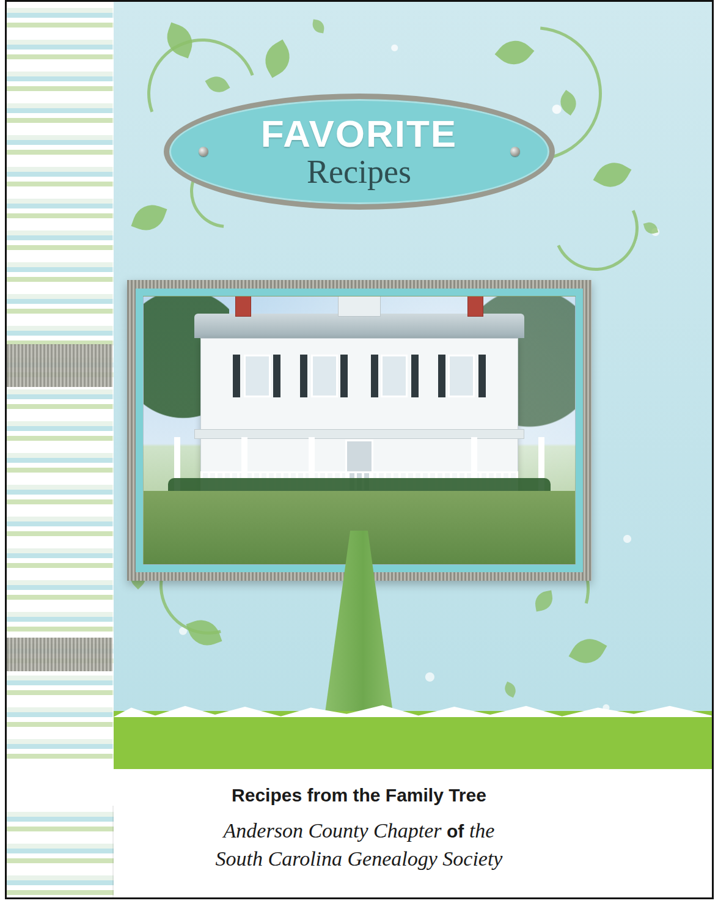FAVORITE
Recipes
Recipes from the Family Tree
Anderson County Chapter of the
South Carolina Genealogy Society